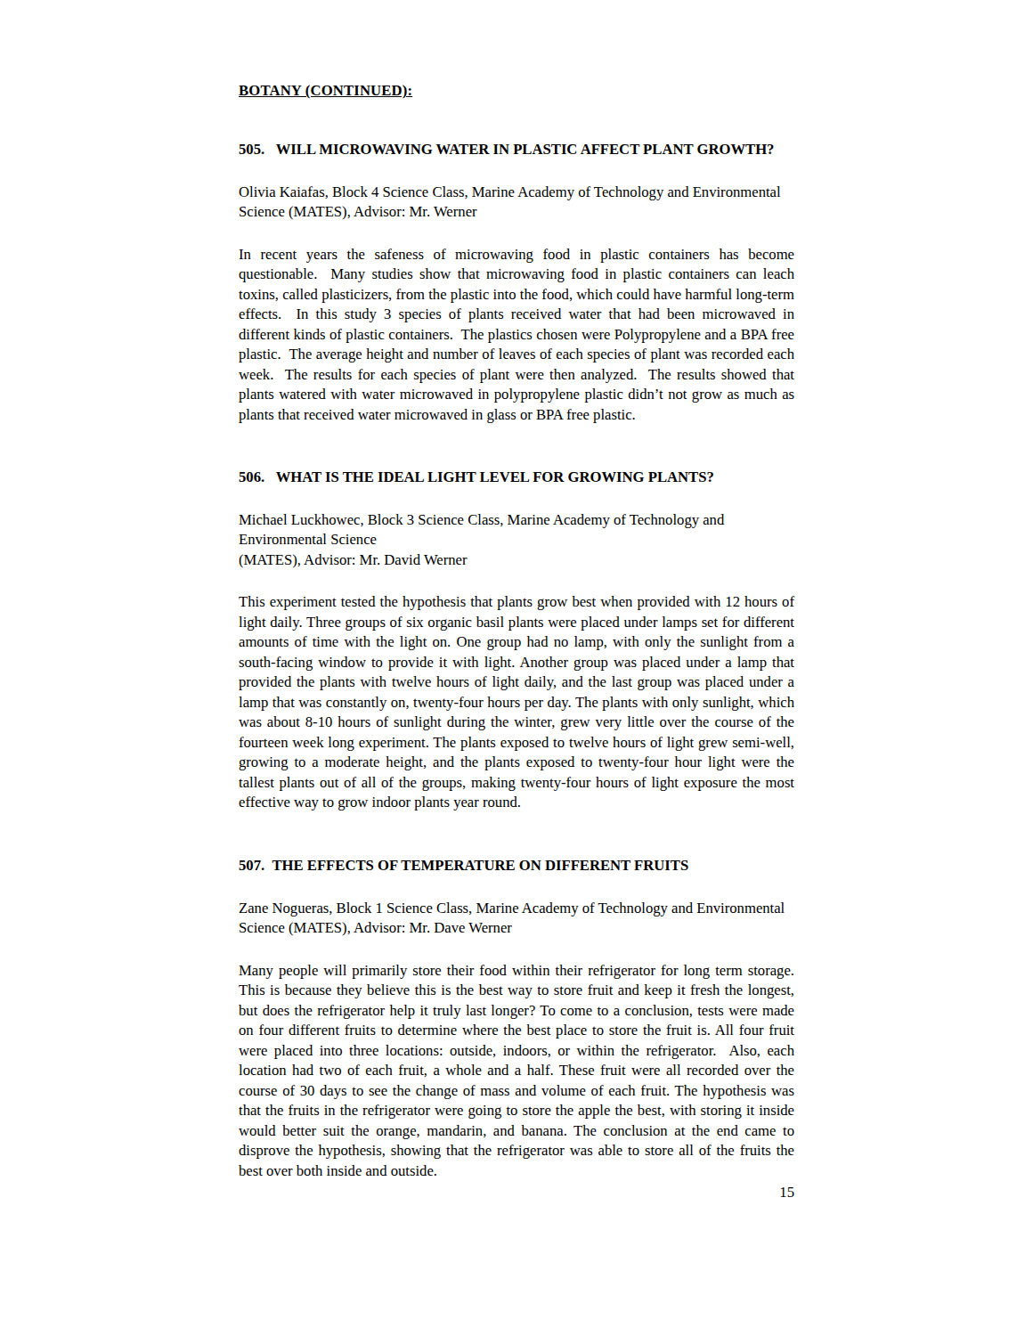BOTANY (CONTINUED):
505. WILL MICROWAVING WATER IN PLASTIC AFFECT PLANT GROWTH?
Olivia Kaiafas, Block 4 Science Class, Marine Academy of Technology and Environmental Science (MATES), Advisor: Mr. Werner
In recent years the safeness of microwaving food in plastic containers has become questionable. Many studies show that microwaving food in plastic containers can leach toxins, called plasticizers, from the plastic into the food, which could have harmful long-term effects. In this study 3 species of plants received water that had been microwaved in different kinds of plastic containers. The plastics chosen were Polypropylene and a BPA free plastic. The average height and number of leaves of each species of plant was recorded each week. The results for each species of plant were then analyzed. The results showed that plants watered with water microwaved in polypropylene plastic didn’t not grow as much as plants that received water microwaved in glass or BPA free plastic.
506. WHAT IS THE IDEAL LIGHT LEVEL FOR GROWING PLANTS?
Michael Luckhowec, Block 3 Science Class, Marine Academy of Technology and Environmental Science
(MATES), Advisor: Mr. David Werner
This experiment tested the hypothesis that plants grow best when provided with 12 hours of light daily. Three groups of six organic basil plants were placed under lamps set for different amounts of time with the light on. One group had no lamp, with only the sunlight from a south-facing window to provide it with light. Another group was placed under a lamp that provided the plants with twelve hours of light daily, and the last group was placed under a lamp that was constantly on, twenty-four hours per day. The plants with only sunlight, which was about 8-10 hours of sunlight during the winter, grew very little over the course of the fourteen week long experiment. The plants exposed to twelve hours of light grew semi-well, growing to a moderate height, and the plants exposed to twenty-four hour light were the tallest plants out of all of the groups, making twenty-four hours of light exposure the most effective way to grow indoor plants year round.
507. THE EFFECTS OF TEMPERATURE ON DIFFERENT FRUITS
Zane Nogueras, Block 1 Science Class, Marine Academy of Technology and Environmental Science (MATES), Advisor: Mr. Dave Werner
Many people will primarily store their food within their refrigerator for long term storage. This is because they believe this is the best way to store fruit and keep it fresh the longest, but does the refrigerator help it truly last longer? To come to a conclusion, tests were made on four different fruits to determine where the best place to store the fruit is. All four fruit were placed into three locations: outside, indoors, or within the refrigerator. Also, each location had two of each fruit, a whole and a half. These fruit were all recorded over the course of 30 days to see the change of mass and volume of each fruit. The hypothesis was that the fruits in the refrigerator were going to store the apple the best, with storing it inside would better suit the orange, mandarin, and banana. The conclusion at the end came to disprove the hypothesis, showing that the refrigerator was able to store all of the fruits the best over both inside and outside.
15